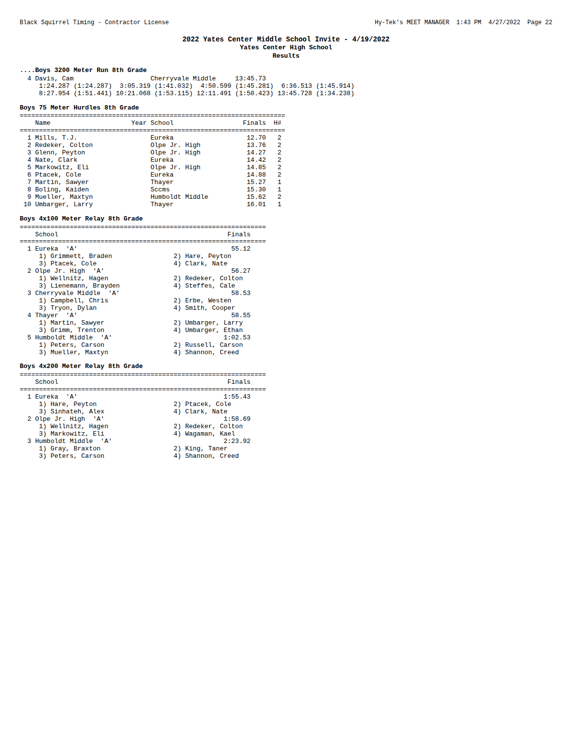Black Squirrel Timing - Contractor License Hy-Tek's MEET MANAGER 1:43 PM 4/27/2022 Page 22
2022 Yates Center Middle School Invite - 4/19/2022
Yates Center High School
Results
....Boys 3200 Meter Run 8th Grade
  4 Davis, Cam                    Cherryvale Middle     13:45.73
     1:24.287 (1:24.287)  3:05.319 (1:41.032)  4:50.599 (1:45.281)  6:36.513 (1:45.914)
     8:27.954 (1:51.441) 10:21.068 (1:53.115) 12:11.491 (1:50.423) 13:45.728 (1:34.238)
Boys 75 Meter Hurdles 8th Grade
=====================================================================
    Name                     Year School                  Finals  H#
=====================================================================
  1 Mills, T.J.                   Eureka                   12.70   2
  2 Redeker, Colton               Olpe Jr. High            13.76   2
  3 Glenn, Peyton                 Olpe Jr. High            14.27   2
  4 Nate, Clark                   Eureka                   14.42   2
  5 Markowitz, Eli                Olpe Jr. High            14.85   2
  6 Ptacek, Cole                  Eureka                   14.88   2
  7 Martin, Sawyer                Thayer                   15.27   1
  8 Boling, Kaiden                Sccms                    15.30   1
  9 Mueller, Maxtyn               Humboldt Middle          15.62   2
 10 Umbarger, Larry               Thayer                   16.01   1
Boys 4x100 Meter Relay 8th Grade
================================================================
    School                                            Finals
================================================================
  1 Eureka  'A'                                        55.12
     1) Grimmett, Braden                2) Hare, Peyton
     3) Ptacek, Cole                    4) Clark, Nate
  2 Olpe Jr. High  'A'                                 56.27
     1) Wellnitz, Hagen                 2) Redeker, Colton
     3) Lienemann, Brayden              4) Steffes, Cale
  3 Cherryvale Middle  'A'                             58.53
     1) Campbell, Chris                 2) Erbe, Westen
     3) Tryon, Dylan                    4) Smith, Cooper
  4 Thayer  'A'                                        58.55
     1) Martin, Sawyer                  2) Umbarger, Larry
     3) Grimm, Trenton                  4) Umbarger, Ethan
  5 Humboldt Middle  'A'                             1:02.53
     1) Peters, Carson                  2) Russell, Carson
     3) Mueller, Maxtyn                 4) Shannon, Creed
Boys 4x200 Meter Relay 8th Grade
================================================================
    School                                            Finals
================================================================
  1 Eureka  'A'                                      1:55.43
     1) Hare, Peyton                    2) Ptacek, Cole
     3) Sinhateh, Alex                  4) Clark, Nate
  2 Olpe Jr. High  'A'                               1:58.69
     1) Wellnitz, Hagen                 2) Redeker, Colton
     3) Markowitz, Eli                  4) Wagaman, Kael
  3 Humboldt Middle  'A'                             2:23.92
     1) Gray, Braxton                   2) King, Taner
     3) Peters, Carson                  4) Shannon, Creed